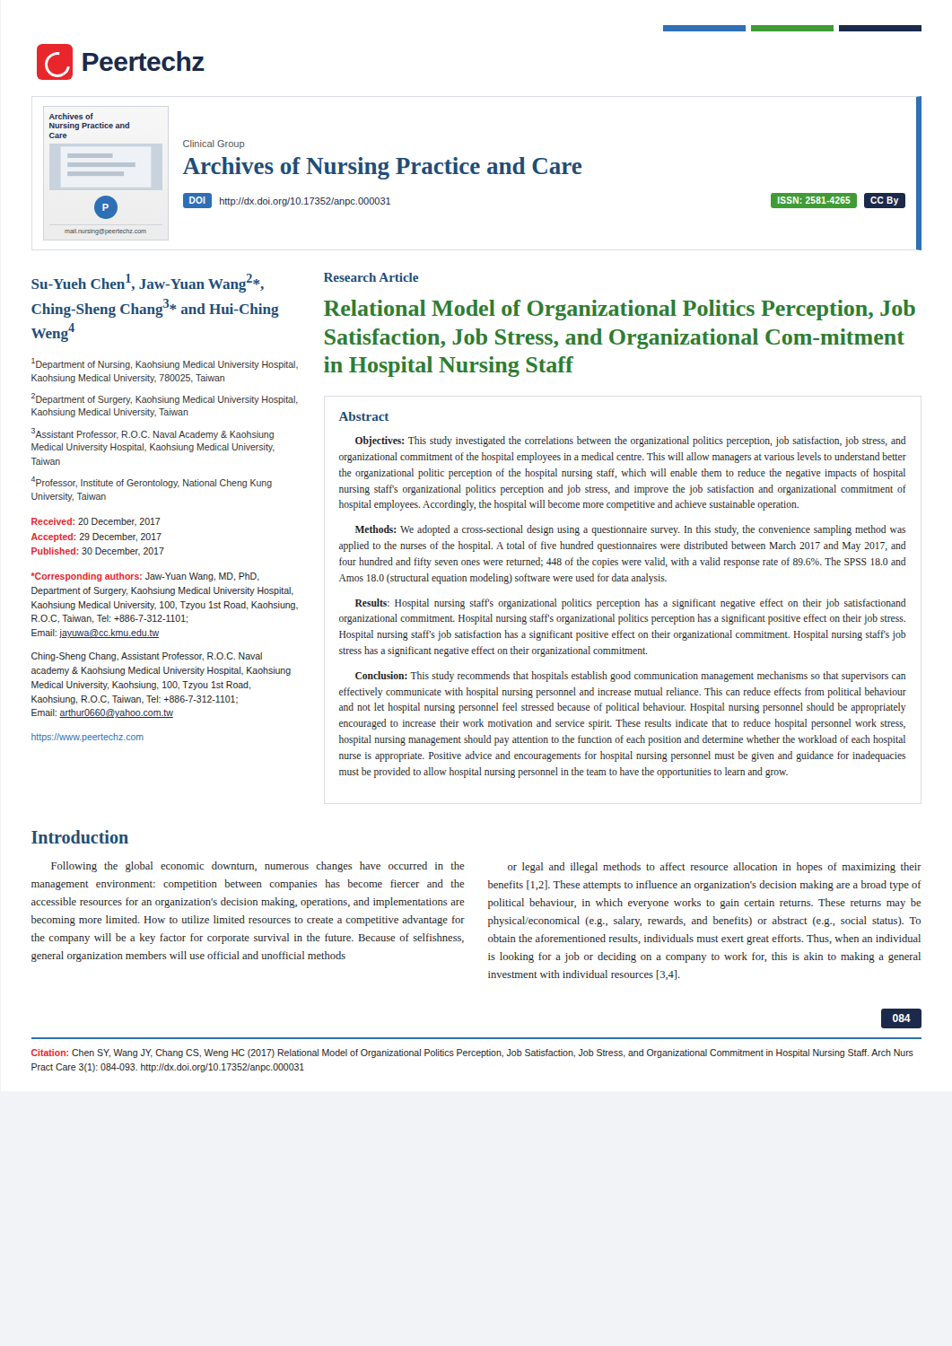Peertechz
Archives of
Nursing Practice and
Care
P
mail.nursing@peertechz.com
Clinical Group
Archives of Nursing Practice and Care
DOI http://dx.doi.org/10.17352/anpc.000031 ISSN: 2581-4265 CC By
Su-Yueh Chen1, Jaw-Yuan Wang2*, Ching-Sheng Chang3* and Hui-Ching Weng4
1Department of Nursing, Kaohsiung Medical University Hospital, Kaohsiung Medical University, 780025, Taiwan
2Department of Surgery, Kaohsiung Medical University Hospital, Kaohsiung Medical University, Taiwan
3Assistant Professor, R.O.C. Naval Academy & Kaohsiung Medical University Hospital, Kaohsiung Medical University, Taiwan
4Professor, Institute of Gerontology, National Cheng Kung University, Taiwan
Received: 20 December, 2017
Accepted: 29 December, 2017
Published: 30 December, 2017
*Corresponding authors: Jaw-Yuan Wang, MD, PhD, Department of Surgery, Kaohsiung Medical University Hospital, Kaohsiung Medical University, 100, Tzyou 1st Road, Kaohsiung, R.O.C, Taiwan, Tel: +886-7-312-1101;
Email: jayuwa@cc.kmu.edu.tw
Ching-Sheng Chang, Assistant Professor, R.O.C. Naval academy & Kaohsiung Medical University Hospital, Kaohsiung Medical University, Kaohsiung, 100, Tzyou 1st Road, Kaohsiung, R.O.C, Taiwan, Tel: +886-7-312-1101;
Email: arthur0660@yahoo.com.tw
https://www.peertechz.com
Research Article
Relational Model of Organizational Politics Perception, Job Satisfaction, Job Stress, and Organizational Com‑mitment in Hospital Nursing Staff
Abstract
Objectives: This study investigated the correlations between the organizational politics perception, job satisfaction, job stress, and organizational commitment of the hospital employees in a medical centre. This will allow managers at various levels to understand better the organizational politic perception of the hospital nursing staff, which will enable them to reduce the negative impacts of hospital nursing staff's organizational politics perception and job stress, and improve the job satisfaction and organizational commitment of hospital employees. Accordingly, the hospital will become more competitive and achieve sustainable operation.
Methods: We adopted a cross-sectional design using a questionnaire survey. In this study, the convenience sampling method was applied to the nurses of the hospital. A total of five hundred questionnaires were distributed between March 2017 and May 2017, and four hundred and fifty seven ones were returned; 448 of the copies were valid, with a valid response rate of 89.6%. The SPSS 18.0 and Amos 18.0 (structural equation modeling) software were used for data analysis.
Results: Hospital nursing staff's organizational politics perception has a significant negative effect on their job satisfactionand organizational commitment. Hospital nursing staff's organizational politics perception has a significant positive effect on their job stress. Hospital nursing staff's job satisfaction has a significant positive effect on their organizational commitment. Hospital nursing staff's job stress has a significant negative effect on their organizational commitment.
Conclusion: This study recommends that hospitals establish good communication management mechanisms so that supervisors can effectively communicate with hospital nursing personnel and increase mutual reliance. This can reduce effects from political behaviour and not let hospital nursing personnel feel stressed because of political behaviour. Hospital nursing personnel should be appropriately encouraged to increase their work motivation and service spirit. These results indicate that to reduce hospital personnel work stress, hospital nursing management should pay attention to the function of each position and determine whether the workload of each hospital nurse is appropriate. Positive advice and encouragements for hospital nursing personnel must be given and guidance for inadequacies must be provided to allow hospital nursing personnel in the team to have the opportunities to learn and grow.
Introduction
Following the global economic downturn, numerous changes have occurred in the management environment: competition between companies has become fiercer and the accessible resources for an organization's decision making, operations, and implementations are becoming more limited. How to utilize limited resources to create a competitive advantage for the company will be a key factor for corporate survival in the future. Because of selfishness, general organization members will use official and unofficial methods
or legal and illegal methods to affect resource allocation in hopes of maximizing their benefits [1,2]. These attempts to influence an organization's decision making are a broad type of political behaviour, in which everyone works to gain certain returns. These returns may be physical/economical (e.g., salary, rewards, and benefits) or abstract (e.g., social status). To obtain the aforementioned results, individuals must exert great efforts. Thus, when an individual is looking for a job or deciding on a company to work for, this is akin to making a general investment with individual resources [3,4].
084
Citation: Chen SY, Wang JY, Chang CS, Weng HC (2017) Relational Model of Organizational Politics Perception, Job Satisfaction, Job Stress, and Organizational Commitment in Hospital Nursing Staff. Arch Nurs Pract Care 3(1): 084-093. http://dx.doi.org/10.17352/anpc.000031